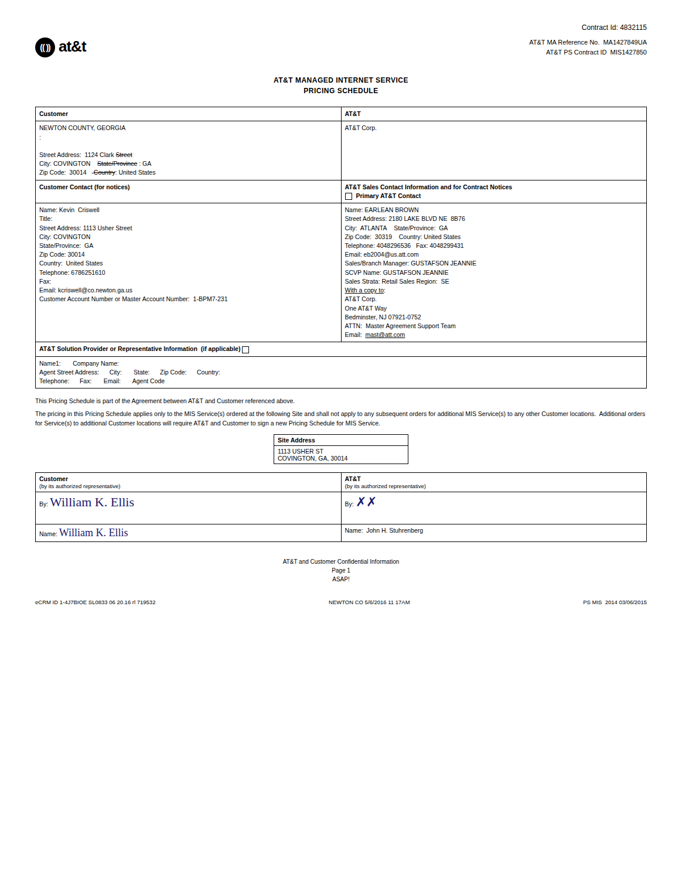Contract Id: 4832115
(( )) at&t
AT&T MA Reference No. MA1427849UA
AT&T PS Contract ID MIS1427850
AT&T MANAGED INTERNET SERVICE
PRICING SCHEDULE
| Customer | AT&T |
| NEWTON COUNTY, GEORGIA : Street Address: 1124 Clark Street City: COVINGTON State/Province : GA Zip Code: 30014 - Country : United States | AT&T Corp. |
| Customer Contact (for notices) | AT&T Sales Contact Information and for Contract Notices Primary AT&T Contact |
| Name: Kevin Criswell Title: Street Address: 1113 Usher Street City: COVINGTON State/Province: GA Zip Code: 30014 Country: United States Telephone: 6786251610 Fax: Email: kcriswell@co.newton.ga.us Customer Account Number or Master Account Number: 1-BPM7-231 | Name: EARLEAN BROWN Street Address: 2180 LAKE BLVD NE 8B76 City: ATLANTA State/Province: GA Zip Code: 30319 Country: United States Telephone: 4048296536 Fax: 4048299431 Email: eb2004@us.att.com Sales/Branch Manager: GUSTAFSON JEANNIE SCVP Name: GUSTAFSON JEANNIE Sales Strata: Retail Sales Region: SE With a copy to : AT&T Corp. One AT&T Way Bedminster, NJ 07921-0752 ATTN: Master Agreement Support Team Email: mast@att.com |
| AT&T Solution Provider or Representative Information (if applicable) |
| Name1: Company Name: Agent Street Address: City: State: Zip Code: Country: Telephone: Fax: Email: Agent Code |
This Pricing Schedule is part of the Agreement between AT&T and Customer referenced above.
The pricing in this Pricing Schedule applies only to the MIS Service(s) ordered at the following Site and shall not apply to any subsequent orders for additional MIS Service(s) to any other Customer locations. Additional orders for Service(s) to additional Customer locations will require AT&T and Customer to sign a new Pricing Schedule for MIS Service.
| Site Address |
| --- |
| 1113 USHER ST COVINGTON, GA, 30014 |
| Customer (by its authorized representative) | AT&T (by its authorized representative) |
| By: William K. Ellis | By: ✗✗ |
| Name: William K. Ellis | Name: John H. Stuhrenberg |
AT&T and Customer Confidential Information
Page 1
ASAP!
eCRM ID 1-4J7BIOE SL0833 06 20.16 rl 719532
NEWTON CO 5/6/2016 11 17AM
PS MIS 2014 03/06/2015